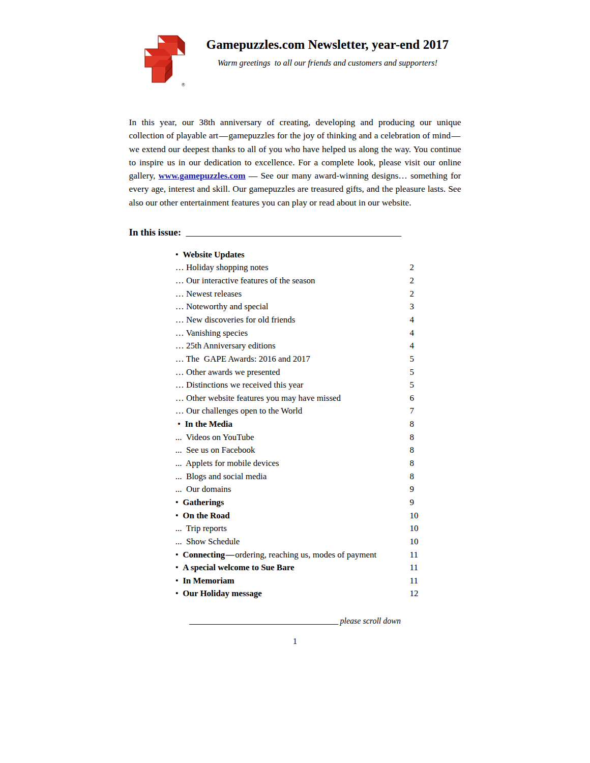®
Gamepuzzles.com Newsletter, year-end 2017
Warm greetings to all our friends and customers and supporters!
In this year, our 38th anniversary of creating, developing and producing our unique collection of playable art — gamepuzzles for the joy of thinking and a celebration of mind — we extend our deepest thanks to all of you who have helped us along the way. You continue to inspire us in our dedication to excellence. For a complete look, please visit our online gallery, www.gamepuzzles.com — See our many award-winning designs… something for every age, interest and skill. Our gamepuzzles are treasured gifts, and the pleasure lasts. See also our other entertainment features you can play or read about in our website.
In this issue: _______________________________________________
| • Website Updates | |
| … Holiday shopping notes | 2 |
| … Our interactive features of the season | 2 |
| … Newest releases | 2 |
| … Noteworthy and special | 3 |
| … New discoveries for old friends | 4 |
| … Vanishing species | 4 |
| … 25th Anniversary editions | 4 |
| … The GAPE Awards: 2016 and 2017 | 5 |
| … Other awards we presented | 5 |
| … Distinctions we received this year | 5 |
| … Other website features you may have missed | 6 |
| … Our challenges open to the World | 7 |
| • In the Media | 8 |
| ... Videos on YouTube | 8 |
| ... See us on Facebook | 8 |
| ... Applets for mobile devices | 8 |
| ... Blogs and social media | 8 |
| ... Our domains | 9 |
| • Gatherings | 9 |
| • On the Road | 10 |
| ... Trip reports | 10 |
| ... Show Schedule | 10 |
| • Connecting — ordering, reaching us, modes of payment | 11 |
| • A special welcome to Sue Bare | 11 |
| • In Memoriam | 11 |
| • Our Holiday message | 12 |
_______________________________________ please scroll down
1